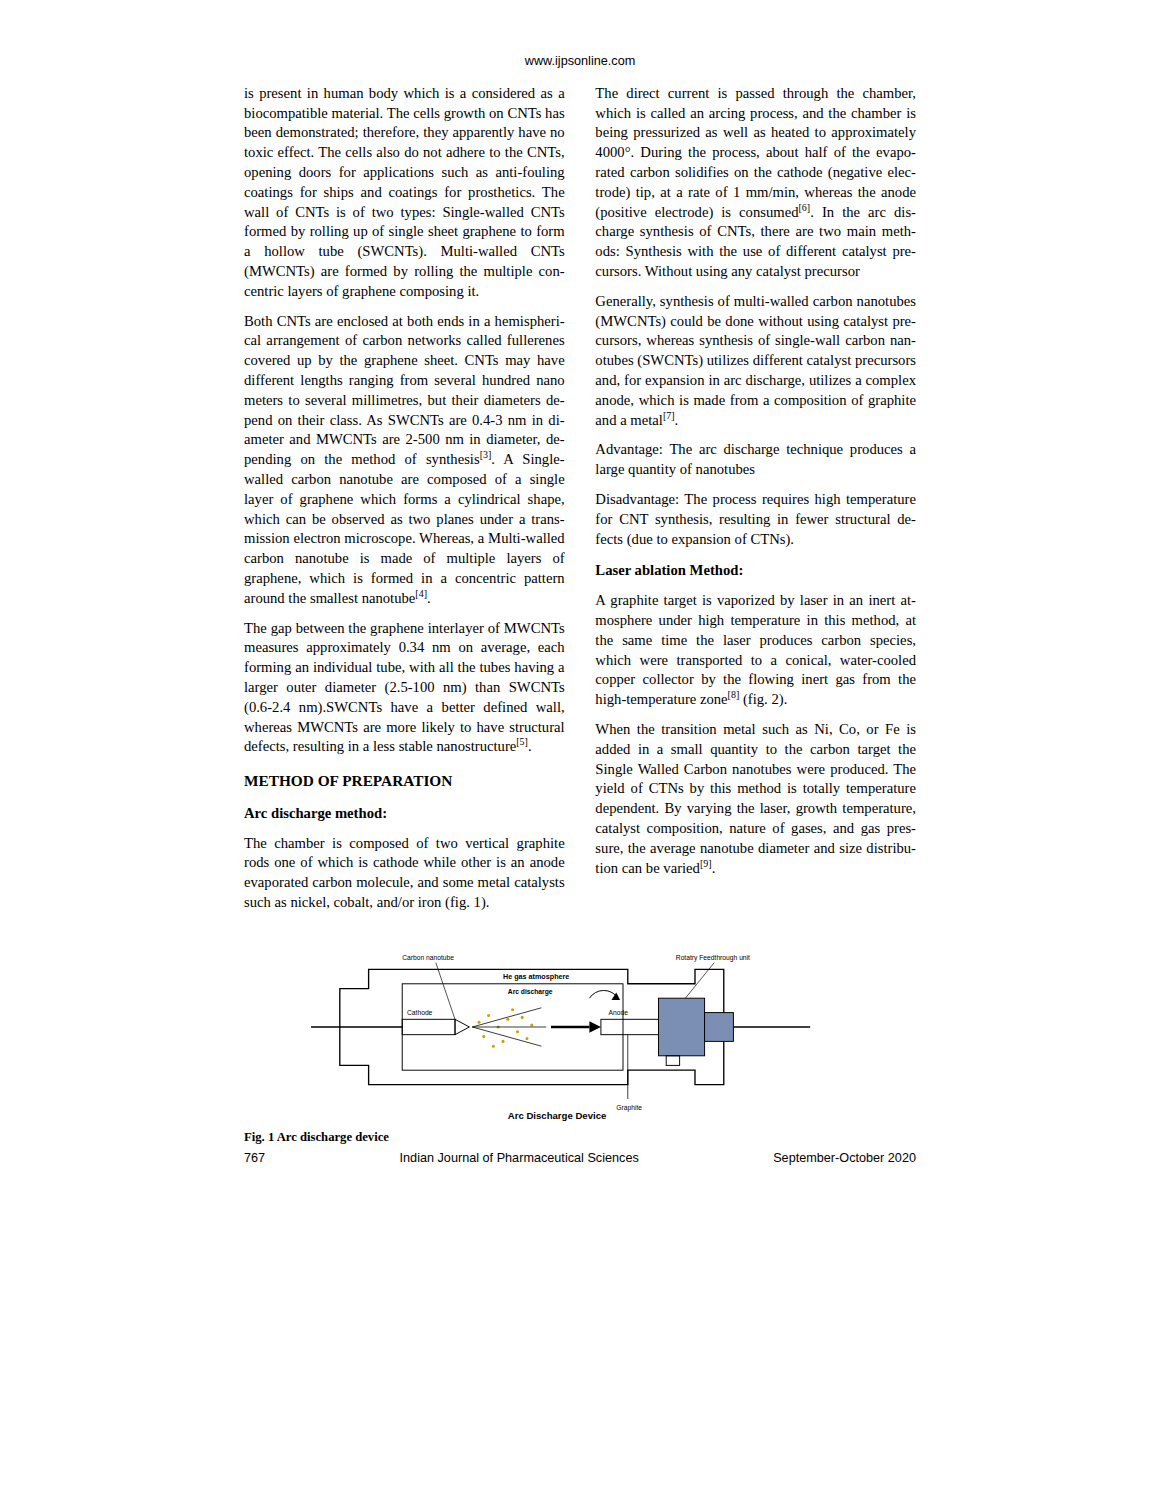www.ijpsonline.com
is present in human body which is a considered as a biocompatible material. The cells growth on CNTs has been demonstrated; therefore, they apparently have no toxic effect. The cells also do not adhere to the CNTs, opening doors for applications such as anti-fouling coatings for ships and coatings for prosthetics. The wall of CNTs is of two types: Single-walled CNTs formed by rolling up of single sheet graphene to form a hollow tube (SWCNTs). Multi-walled CNTs (MWCNTs) are formed by rolling the multiple concentric layers of graphene composing it.
Both CNTs are enclosed at both ends in a hemispherical arrangement of carbon networks called fullerenes covered up by the graphene sheet. CNTs may have different lengths ranging from several hundred nano meters to several millimetres, but their diameters depend on their class. As SWCNTs are 0.4-3 nm in diameter and MWCNTs are 2-500 nm in diameter, depending on the method of synthesis[3]. A Single-walled carbon nanotube are composed of a single layer of graphene which forms a cylindrical shape, which can be observed as two planes under a transmission electron microscope. Whereas, a Multi-walled carbon nanotube is made of multiple layers of graphene, which is formed in a concentric pattern around the smallest nanotube[4].
The gap between the graphene interlayer of MWCNTs measures approximately 0.34 nm on average, each forming an individual tube, with all the tubes having a larger outer diameter (2.5-100 nm) than SWCNTs (0.6-2.4 nm).SWCNTs have a better defined wall, whereas MWCNTs are more likely to have structural defects, resulting in a less stable nanostructure[5].
Method of Preparation
Arc discharge method:
The chamber is composed of two vertical graphite rods one of which is cathode while other is an anode evaporated carbon molecule, and some metal catalysts such as nickel, cobalt, and/or iron (fig. 1).
The direct current is passed through the chamber, which is called an arcing process, and the chamber is being pressurized as well as heated to approximately 4000°. During the process, about half of the evaporated carbon solidifies on the cathode (negative electrode) tip, at a rate of 1 mm/min, whereas the anode (positive electrode) is consumed[6]. In the arc discharge synthesis of CNTs, there are two main methods: Synthesis with the use of different catalyst precursors. Without using any catalyst precursor
Generally, synthesis of multi-walled carbon nanotubes (MWCNTs) could be done without using catalyst precursors, whereas synthesis of single-wall carbon nanotubes (SWCNTs) utilizes different catalyst precursors and, for expansion in arc discharge, utilizes a complex anode, which is made from a composition of graphite and a metal[7].
Advantage: The arc discharge technique produces a large quantity of nanotubes
Disadvantage: The process requires high temperature for CNT synthesis, resulting in fewer structural defects (due to expansion of CTNs).
Laser ablation Method:
A graphite target is vaporized by laser in an inert atmosphere under high temperature in this method, at the same time the laser produces carbon species, which were transported to a conical, water-cooled copper collector by the flowing inert gas from the high-temperature zone[8] (fig. 2).
When the transition metal such as Ni, Co, or Fe is added in a small quantity to the carbon target the Single Walled Carbon nanotubes were produced. The yield of CTNs by this method is totally temperature dependent. By varying the laser, growth temperature, catalyst composition, nature of gases, and gas pressure, the average nanotube diameter and size distribution can be varied[9].
Graphite Carbon nanotube He gas atmosphere Arc discharge Cathode Anode Rotatry Feedthrough unit Arc Discharge Device
Fig. 1 Arc discharge device
767
Indian Journal of Pharmaceutical Sciences
September-October 2020